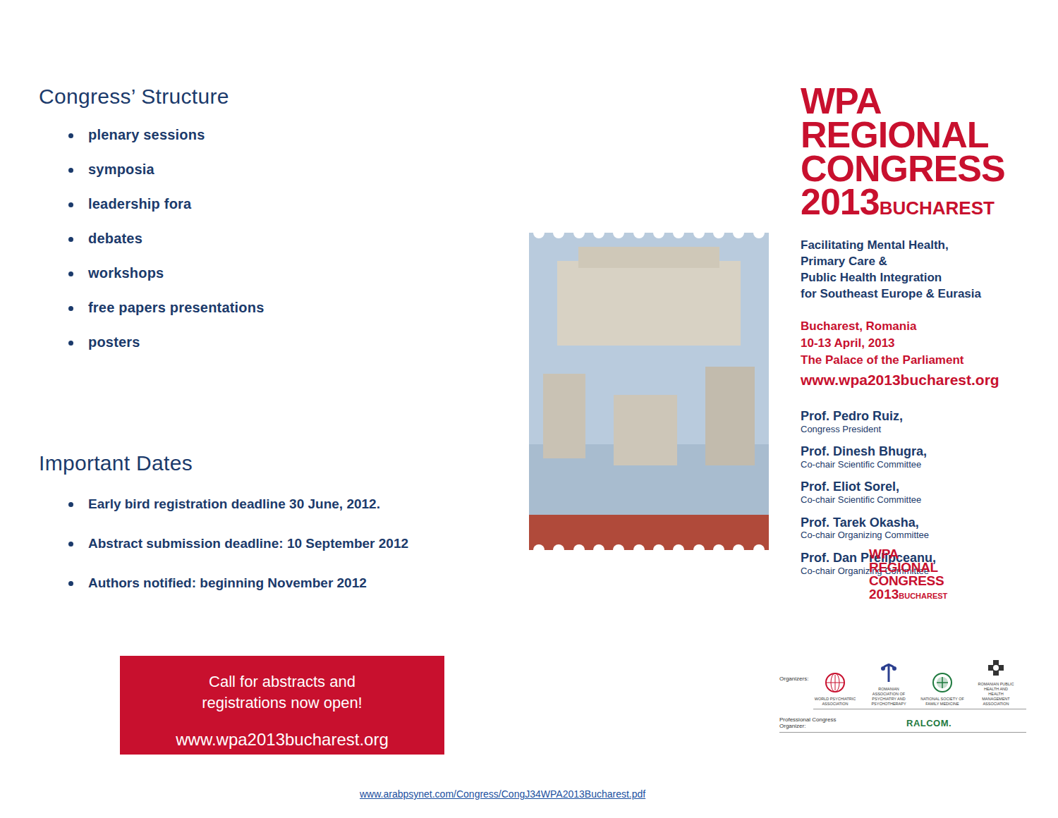Congress’ Structure
plenary sessions
symposia
leadership fora
debates
workshops
free papers presentations
posters
Important Dates
Early bird registration deadline 30 June, 2012.
Abstract submission deadline: 10 September 2012
Authors notified: beginning November 2012
Call for abstracts and
registrations now open!
www.wpa2013bucharest.org
www.arabpsynet.com/Congress/CongJ34WPA2013Bucharest.pdf
WPA REGIONAL CONGRESS 2013BUCHAREST
Facilitating Mental Health,
Primary Care &
Public Health Integration
for Southeast Europe & Eurasia
Bucharest, Romania
10-13 April, 2013
The Palace of the Parliament www.wpa2013bucharest.org
Prof. Pedro Ruiz, Congress President
Prof. Dinesh Bhugra, Co-chair Scientific Committee
Prof. Eliot Sorel, Co-chair Scientific Committee
Prof. Tarek Okasha, Co-chair Organizing Committee
Prof. Dan Prelipceanu, Co-chair Organizing Committee
WPA REGIONAL CONGRESS 2013BUCHAREST
Organizers:
WORLD PSYCHIATRIC
ASSOCIATION
ROMANIAN ASSOCIATION OF
PSYCHIATRY AND PSYCHOTHERAPY
NATIONAL SOCIETY OF
FAMILY MEDICINE
ROMANIAN PUBLIC HEALTH AND
HEALTH MANAGEMENT ASSOCIATION
Professional Congress Organizer:
RALCOM.